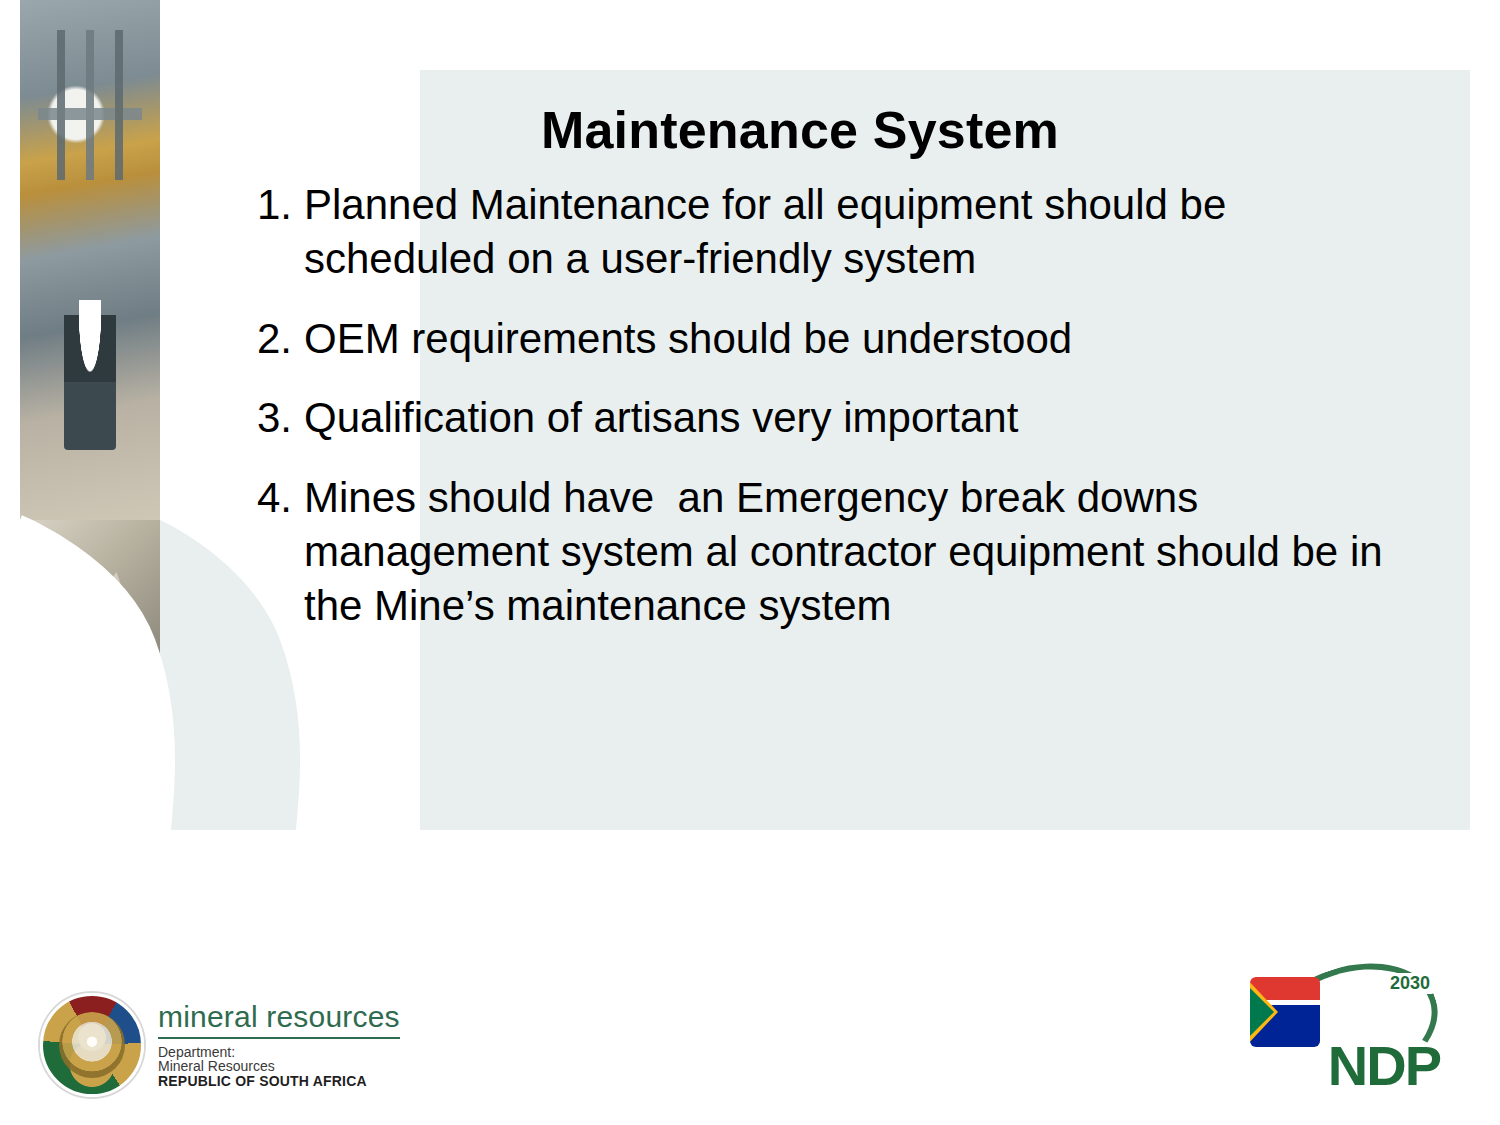Maintenance System
Planned Maintenance for all equipment should be scheduled on a user-friendly system
OEM requirements should be understood
Qualification of artisans very important
Mines should have an Emergency break downs management system al contractor equipment should be in the Mine’s maintenance system
mineral resources
Department:
Mineral Resources REPUBLIC OF SOUTH AFRICA
2030
NDP